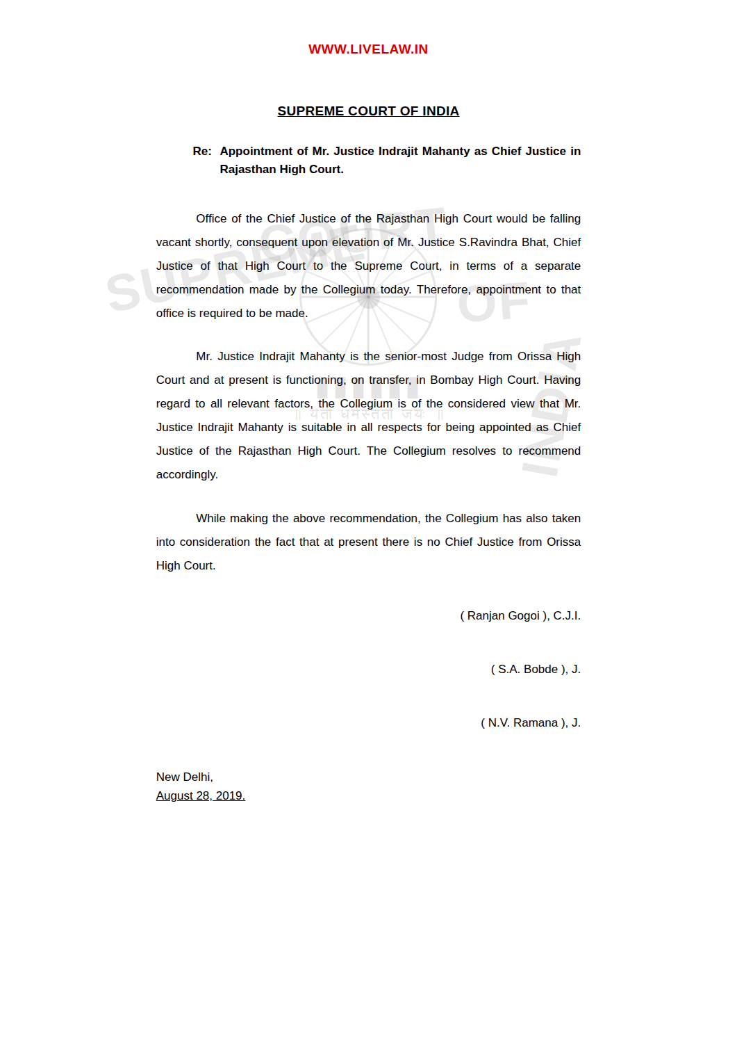SUPREME
COURT
OF
INDIA
▮▮▮▮▮▮
॥ यतो धर्मस्ततो जयः ॥
WWW.LIVELAW.IN
SUPREME COURT OF INDIA
Re: Appointment of Mr. Justice Indrajit Mahanty as Chief Justice in Rajasthan High Court.
Office of the Chief Justice of the Rajasthan High Court would be falling vacant shortly, consequent upon elevation of Mr. Justice S.Ravindra Bhat, Chief Justice of that High Court to the Supreme Court, in terms of a separate recommendation made by the Collegium today. Therefore, appointment to that office is required to be made.
Mr. Justice Indrajit Mahanty is the senior-most Judge from Orissa High Court and at present is functioning, on transfer, in Bombay High Court. Having regard to all relevant factors, the Collegium is of the considered view that Mr. Justice Indrajit Mahanty is suitable in all respects for being appointed as Chief Justice of the Rajasthan High Court. The Collegium resolves to recommend accordingly.
While making the above recommendation, the Collegium has also taken into consideration the fact that at present there is no Chief Justice from Orissa High Court.
( Ranjan Gogoi ), C.J.I.
( S.A. Bobde ), J.
( N.V. Ramana ), J.
New Delhi,
August 28, 2019.